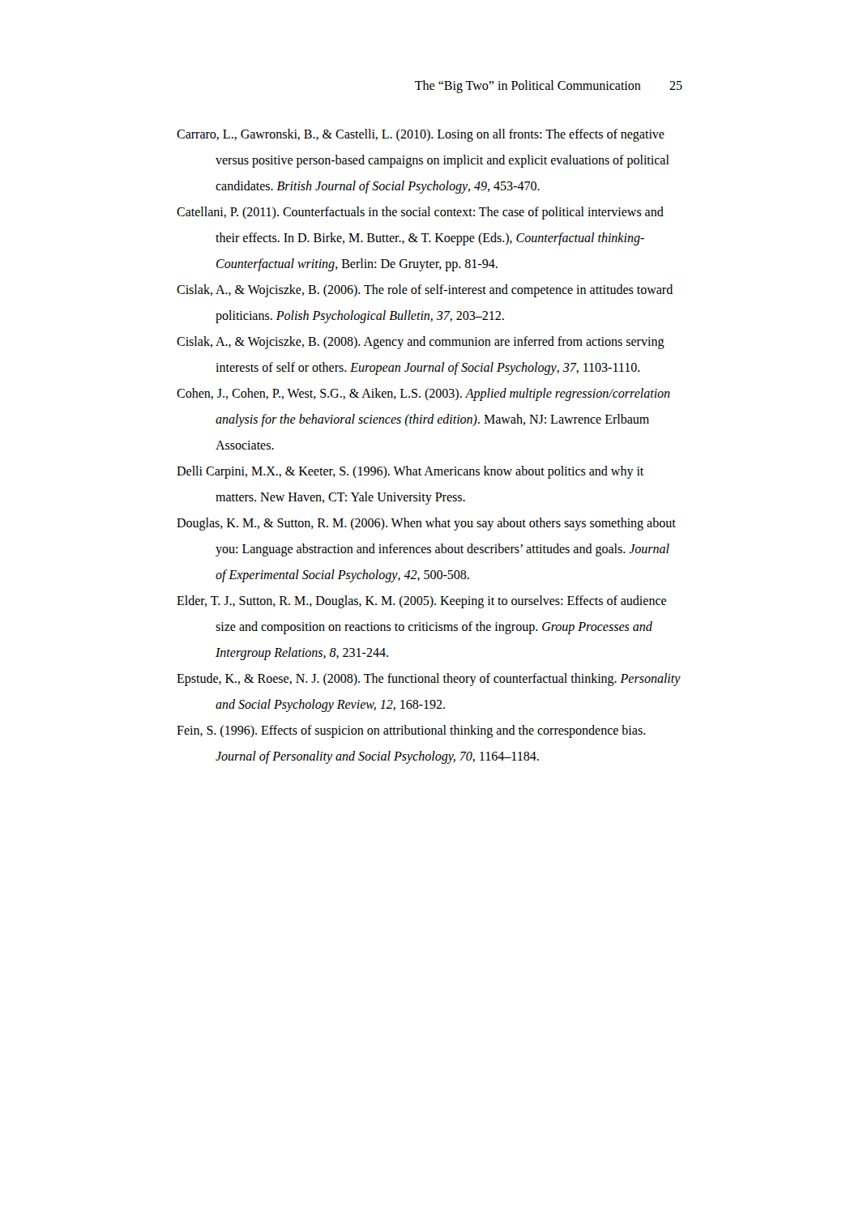The “Big Two” in Political Communication25
Carraro, L., Gawronski, B., & Castelli, L. (2010). Losing on all fronts: The effects of negative versus positive person-based campaigns on implicit and explicit evaluations of political candidates. British Journal of Social Psychology, 49, 453-470.
Catellani, P. (2011). Counterfactuals in the social context: The case of political interviews and their effects. In D. Birke, M. Butter., & T. Koeppe (Eds.), Counterfactual thinking-Counterfactual writing, Berlin: De Gruyter, pp. 81-94.
Cislak, A., & Wojciszke, B. (2006). The role of self-interest and competence in attitudes toward politicians. Polish Psychological Bulletin, 37, 203–212.
Cislak, A., & Wojciszke, B. (2008). Agency and communion are inferred from actions serving interests of self or others. European Journal of Social Psychology, 37, 1103-1110.
Cohen, J., Cohen, P., West, S.G., & Aiken, L.S. (2003). Applied multiple regression/correlation analysis for the behavioral sciences (third edition). Mawah, NJ: Lawrence Erlbaum Associates.
Delli Carpini, M.X., & Keeter, S. (1996). What Americans know about politics and why it matters. New Haven, CT: Yale University Press.
Douglas, K. M., & Sutton, R. M. (2006). When what you say about others says something about you: Language abstraction and inferences about describers’ attitudes and goals. Journal of Experimental Social Psychology, 42, 500-508.
Elder, T. J., Sutton, R. M., Douglas, K. M. (2005). Keeping it to ourselves: Effects of audience size and composition on reactions to criticisms of the ingroup. Group Processes and Intergroup Relations, 8, 231-244.
Epstude, K., & Roese, N. J. (2008). The functional theory of counterfactual thinking. Personality and Social Psychology Review, 12, 168-192.
Fein, S. (1996). Effects of suspicion on attributional thinking and the correspondence bias. Journal of Personality and Social Psychology, 70, 1164–1184.